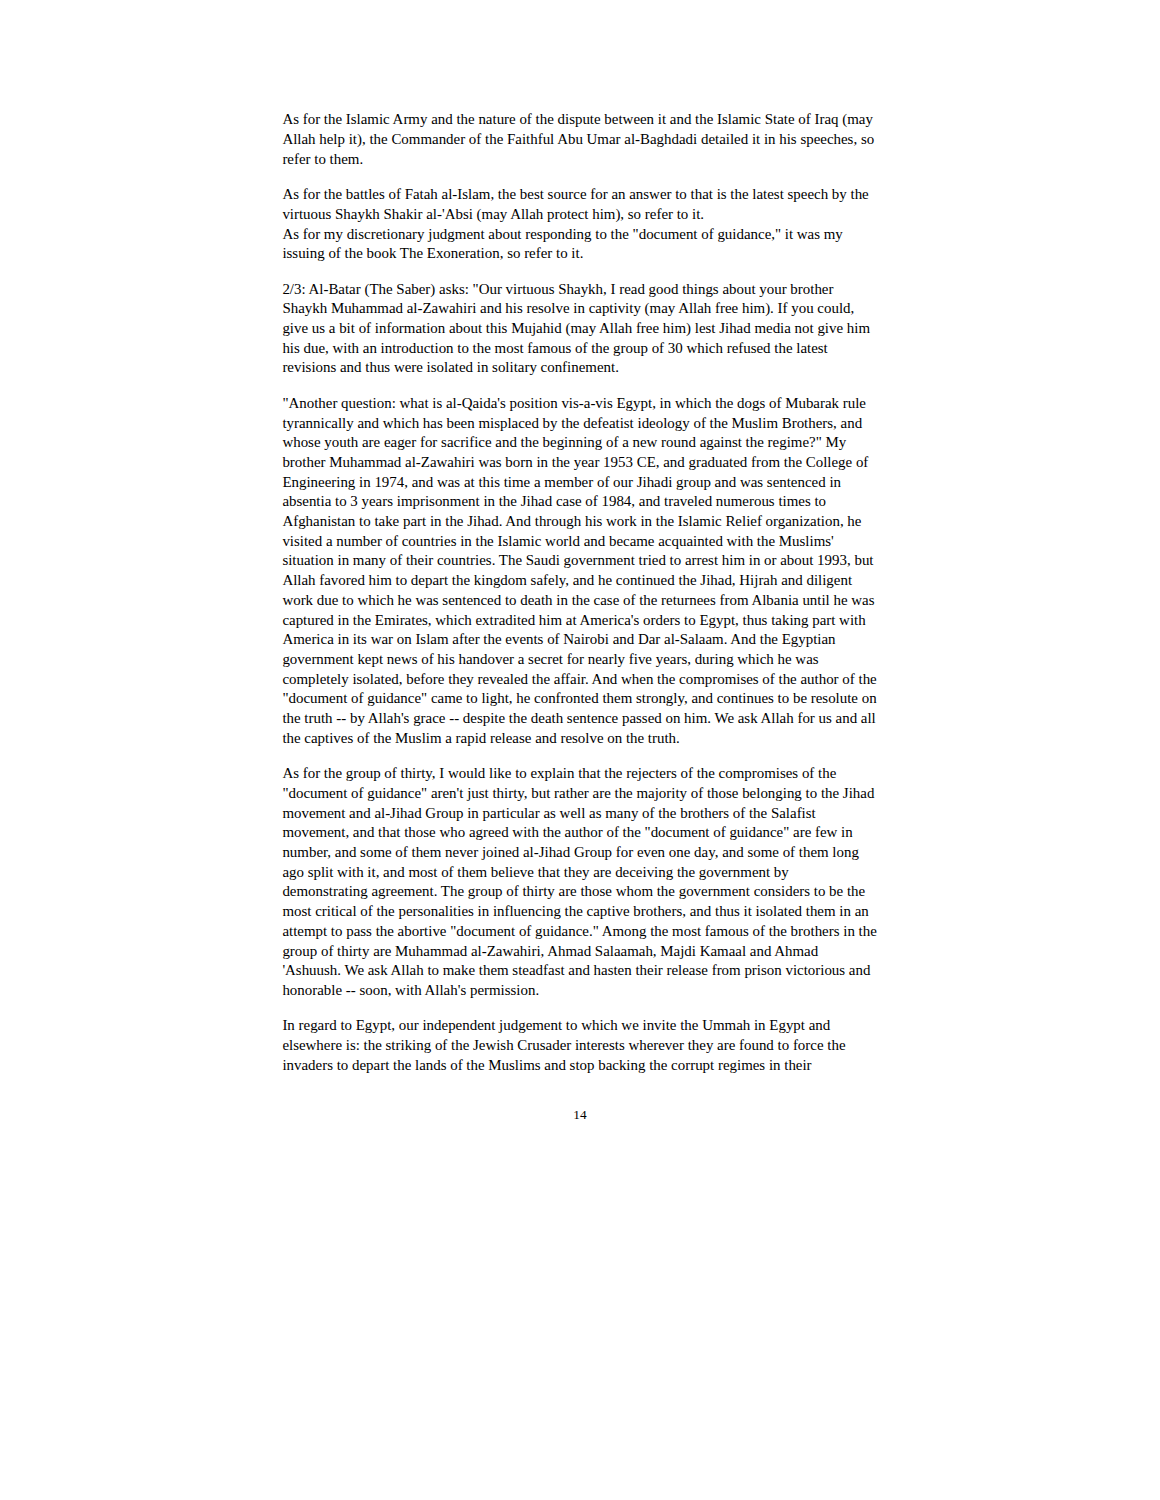As for the Islamic Army and the nature of the dispute between it and the Islamic State of Iraq (may Allah help it), the Commander of the Faithful Abu Umar al-Baghdadi detailed it in his speeches, so refer to them.
As for the battles of Fatah al-Islam, the best source for an answer to that is the latest speech by the virtuous Shaykh Shakir al-'Absi (may Allah protect him), so refer to it.
As for my discretionary judgment about responding to the "document of guidance," it was my issuing of the book The Exoneration, so refer to it.
2/3: Al-Batar (The Saber) asks: "Our virtuous Shaykh, I read good things about your brother Shaykh Muhammad al-Zawahiri and his resolve in captivity (may Allah free him). If you could, give us a bit of information about this Mujahid (may Allah free him) lest Jihad media not give him his due, with an introduction to the most famous of the group of 30 which refused the latest revisions and thus were isolated in solitary confinement.
"Another question: what is al-Qaida's position vis-a-vis Egypt, in which the dogs of Mubarak rule tyrannically and which has been misplaced by the defeatist ideology of the Muslim Brothers, and whose youth are eager for sacrifice and the beginning of a new round against the regime?" My brother Muhammad al-Zawahiri was born in the year 1953 CE, and graduated from the College of Engineering in 1974, and was at this time a member of our Jihadi group and was sentenced in absentia to 3 years imprisonment in the Jihad case of 1984, and traveled numerous times to Afghanistan to take part in the Jihad. And through his work in the Islamic Relief organization, he visited a number of countries in the Islamic world and became acquainted with the Muslims' situation in many of their countries. The Saudi government tried to arrest him in or about 1993, but Allah favored him to depart the kingdom safely, and he continued the Jihad, Hijrah and diligent work due to which he was sentenced to death in the case of the returnees from Albania until he was captured in the Emirates, which extradited him at America's orders to Egypt, thus taking part with America in its war on Islam after the events of Nairobi and Dar al-Salaam. And the Egyptian government kept news of his handover a secret for nearly five years, during which he was completely isolated, before they revealed the affair. And when the compromises of the author of the "document of guidance" came to light, he confronted them strongly, and continues to be resolute on the truth -- by Allah's grace -- despite the death sentence passed on him. We ask Allah for us and all the captives of the Muslim a rapid release and resolve on the truth.
As for the group of thirty, I would like to explain that the rejecters of the compromises of the "document of guidance" aren't just thirty, but rather are the majority of those belonging to the Jihad movement and al-Jihad Group in particular as well as many of the brothers of the Salafist movement, and that those who agreed with the author of the "document of guidance" are few in number, and some of them never joined al-Jihad Group for even one day, and some of them long ago split with it, and most of them believe that they are deceiving the government by demonstrating agreement. The group of thirty are those whom the government considers to be the most critical of the personalities in influencing the captive brothers, and thus it isolated them in an attempt to pass the abortive "document of guidance." Among the most famous of the brothers in the group of thirty are Muhammad al-Zawahiri, Ahmad Salaamah, Majdi Kamaal and Ahmad 'Ashuush. We ask Allah to make them steadfast and hasten their release from prison victorious and honorable -- soon, with Allah's permission.
In regard to Egypt, our independent judgement to which we invite the Ummah in Egypt and elsewhere is: the striking of the Jewish Crusader interests wherever they are found to force the invaders to depart the lands of the Muslims and stop backing the corrupt regimes in their
14